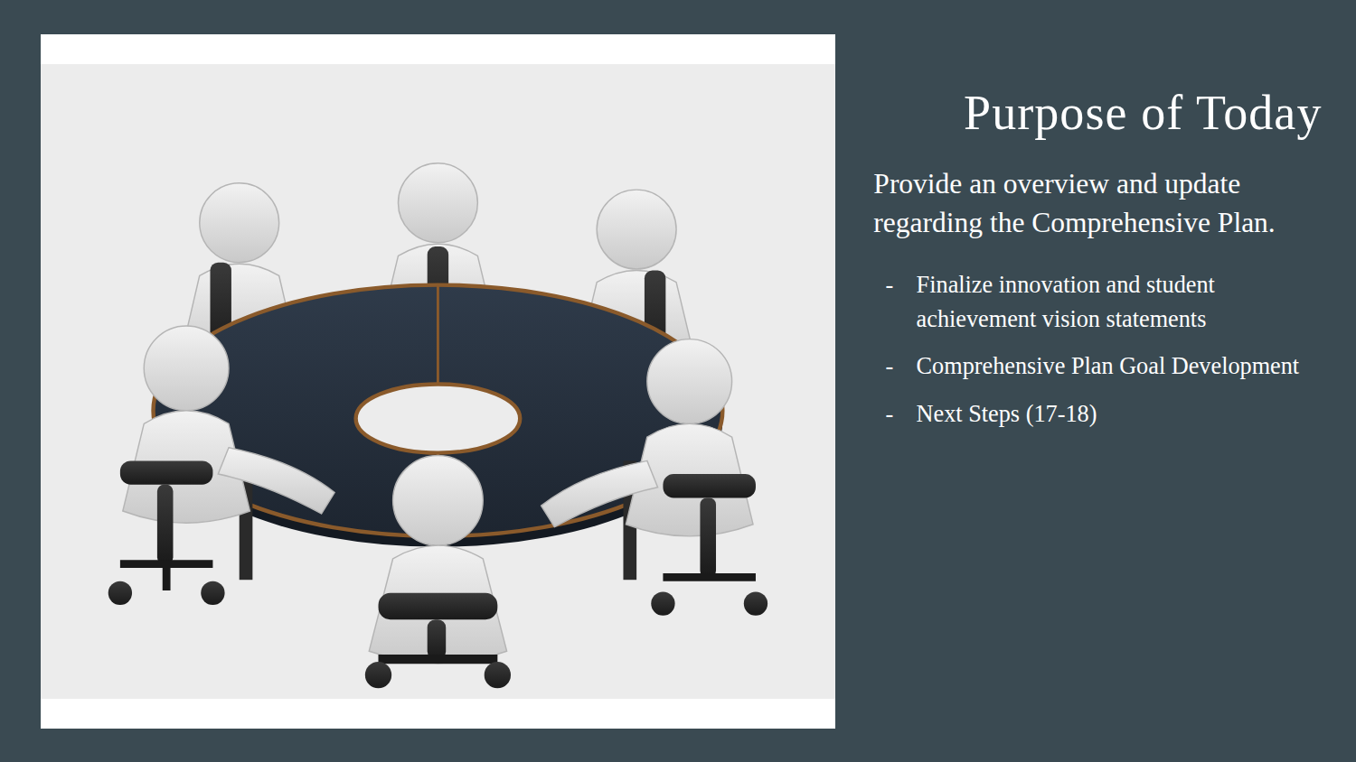Purpose of Today
Provide an overview and update regarding the Comprehensive Plan.
Finalize innovation and student achievement vision statements
Comprehensive Plan Goal Development
Next Steps (17-18)